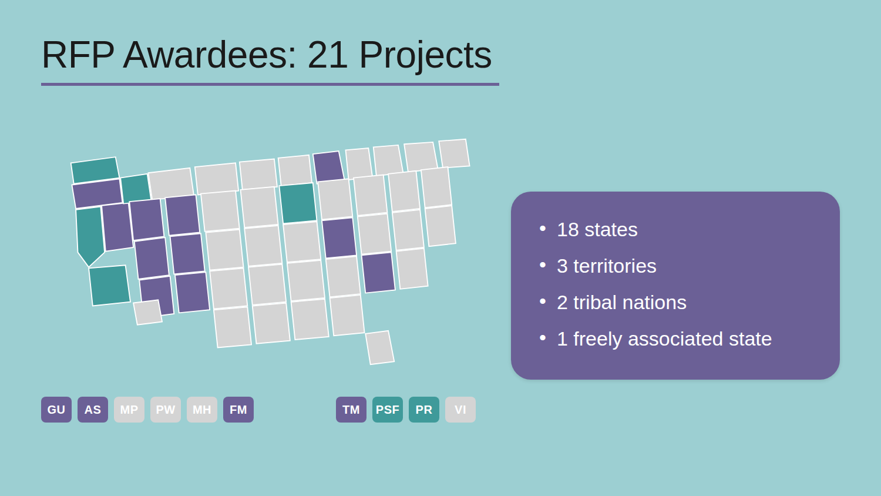RFP Awardees: 21 Projects
Map of the United States highlighting RFP awardee states Highlighted states include Washington, Oregon, California, Nevada, Idaho, Utah, Arizona, New Mexico, Colorado, Alaska, Iowa, Wisconsin, Kentucky, Georgia, New Jersey, Connecticut, Massachusetts, and Rhode Island.
GU AS MP PW MH FM TM PSF PR VI
18 states
3 territories
2 tribal nations
1 freely associated state